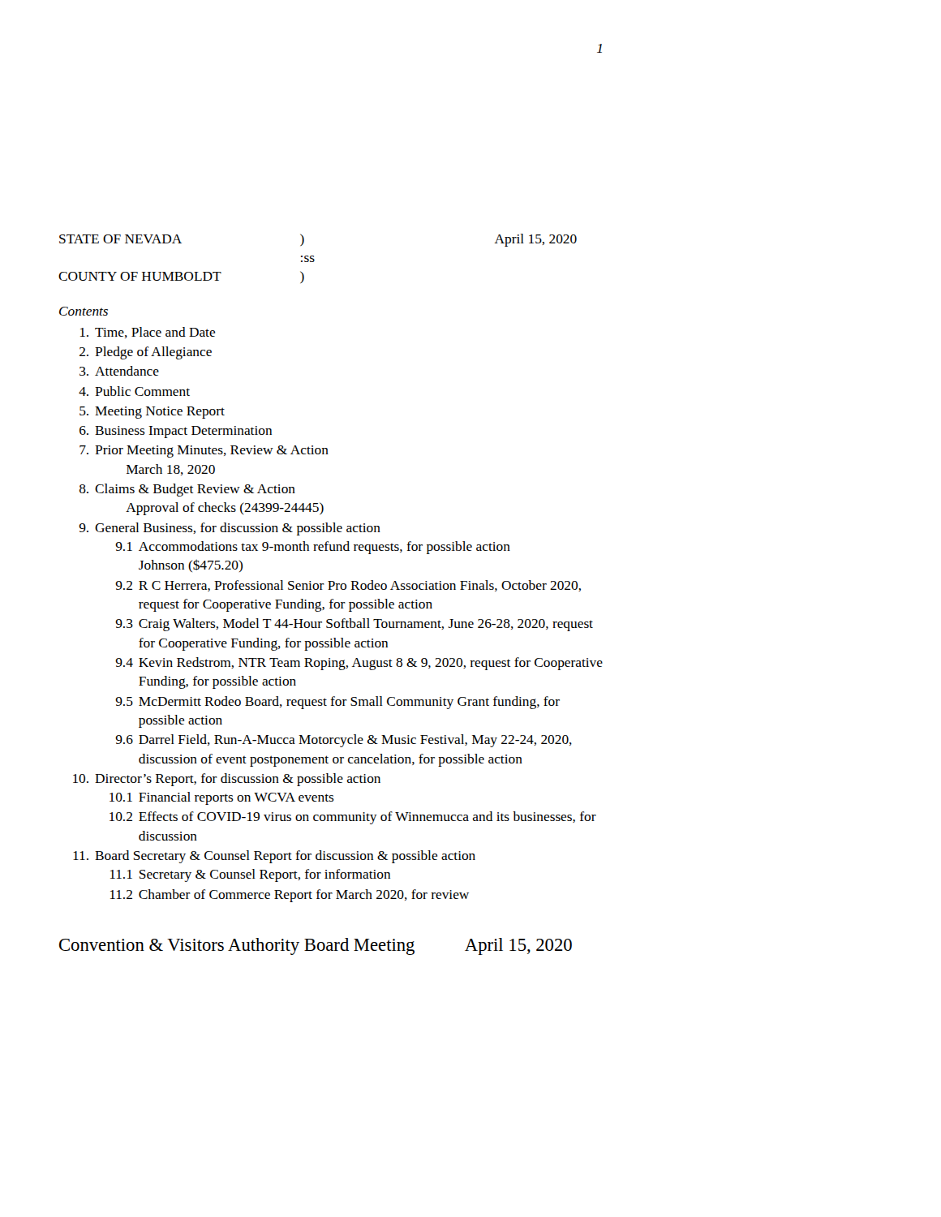1
STATE OF NEVADA
)
April 15, 2020
:ss
COUNTY OF HUMBOLDT
)
Contents
1. Time, Place and Date
2. Pledge of Allegiance
3. Attendance
4. Public Comment
5. Meeting Notice Report
6. Business Impact Determination
7. Prior Meeting Minutes, Review & Action
March 18, 2020
8. Claims & Budget Review & Action
Approval of checks (24399-24445)
9. General Business, for discussion & possible action
9.1 Accommodations tax 9-month refund requests, for possible action
Johnson ($475.20)
9.2 R C Herrera, Professional Senior Pro Rodeo Association Finals, October 2020, request for Cooperative Funding, for possible action
9.3 Craig Walters, Model T 44-Hour Softball Tournament, June 26-28, 2020, request for Cooperative Funding, for possible action
9.4 Kevin Redstrom, NTR Team Roping, August 8 & 9, 2020, request for Cooperative Funding, for possible action
9.5 McDermitt Rodeo Board, request for Small Community Grant funding, for possible action
9.6 Darrel Field, Run-A-Mucca Motorcycle & Music Festival, May 22-24, 2020, discussion of event postponement or cancelation, for possible action
10. Director’s Report, for discussion & possible action
10.1 Financial reports on WCVA events
10.2 Effects of COVID-19 virus on community of Winnemucca and its businesses, for discussion
11. Board Secretary & Counsel Report for discussion & possible action
11.1 Secretary & Counsel Report, for information
11.2 Chamber of Commerce Report for March 2020, for review
Convention & Visitors Authority Board Meeting
April 15, 2020